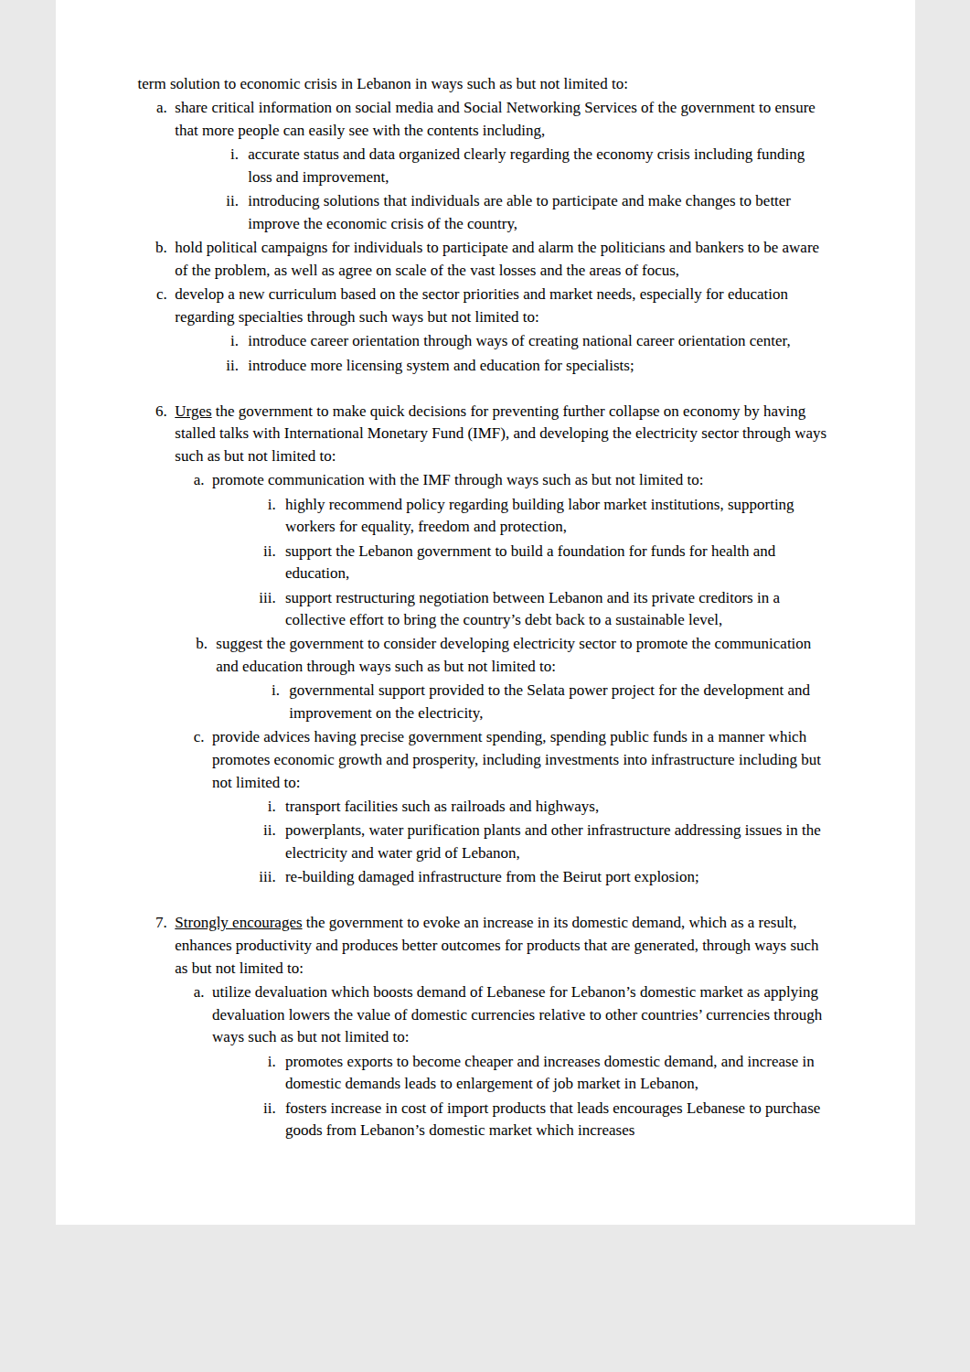term solution to economic crisis in Lebanon in ways such as but not limited to:
a. share critical information on social media and Social Networking Services of the government to ensure that more people can easily see with the contents including,
i. accurate status and data organized clearly regarding the economy crisis including funding loss and improvement,
ii. introducing solutions that individuals are able to participate and make changes to better improve the economic crisis of the country,
b. hold political campaigns for individuals to participate and alarm the politicians and bankers to be aware of the problem, as well as agree on scale of the vast losses and the areas of focus,
c. develop a new curriculum based on the sector priorities and market needs, especially for education regarding specialties through such ways but not limited to:
i. introduce career orientation through ways of creating national career orientation center,
ii. introduce more licensing system and education for specialists;
6. Urges the government to make quick decisions for preventing further collapse on economy by having stalled talks with International Monetary Fund (IMF), and developing the electricity sector through ways such as but not limited to:
a. promote communication with the IMF through ways such as but not limited to:
i. highly recommend policy regarding building labor market institutions, supporting workers for equality, freedom and protection,
ii. support the Lebanon government to build a foundation for funds for health and education,
iii. support restructuring negotiation between Lebanon and its private creditors in a collective effort to bring the country’s debt back to a sustainable level,
b. suggest the government to consider developing electricity sector to promote the communication and education through ways such as but not limited to:
i. governmental support provided to the Selata power project for the development and improvement on the electricity,
c. provide advices having precise government spending, spending public funds in a manner which promotes economic growth and prosperity, including investments into infrastructure including but not limited to:
i. transport facilities such as railroads and highways,
ii. powerplants, water purification plants and other infrastructure addressing issues in the electricity and water grid of Lebanon,
iii. re-building damaged infrastructure from the Beirut port explosion;
7. Strongly encourages the government to evoke an increase in its domestic demand, which as a result, enhances productivity and produces better outcomes for products that are generated, through ways such as but not limited to:
a. utilize devaluation which boosts demand of Lebanese for Lebanon’s domestic market as applying devaluation lowers the value of domestic currencies relative to other countries’ currencies through ways such as but not limited to:
i. promotes exports to become cheaper and increases domestic demand, and increase in domestic demands leads to enlargement of job market in Lebanon,
ii. fosters increase in cost of import products that leads encourages Lebanese to purchase goods from Lebanon’s domestic market which increases